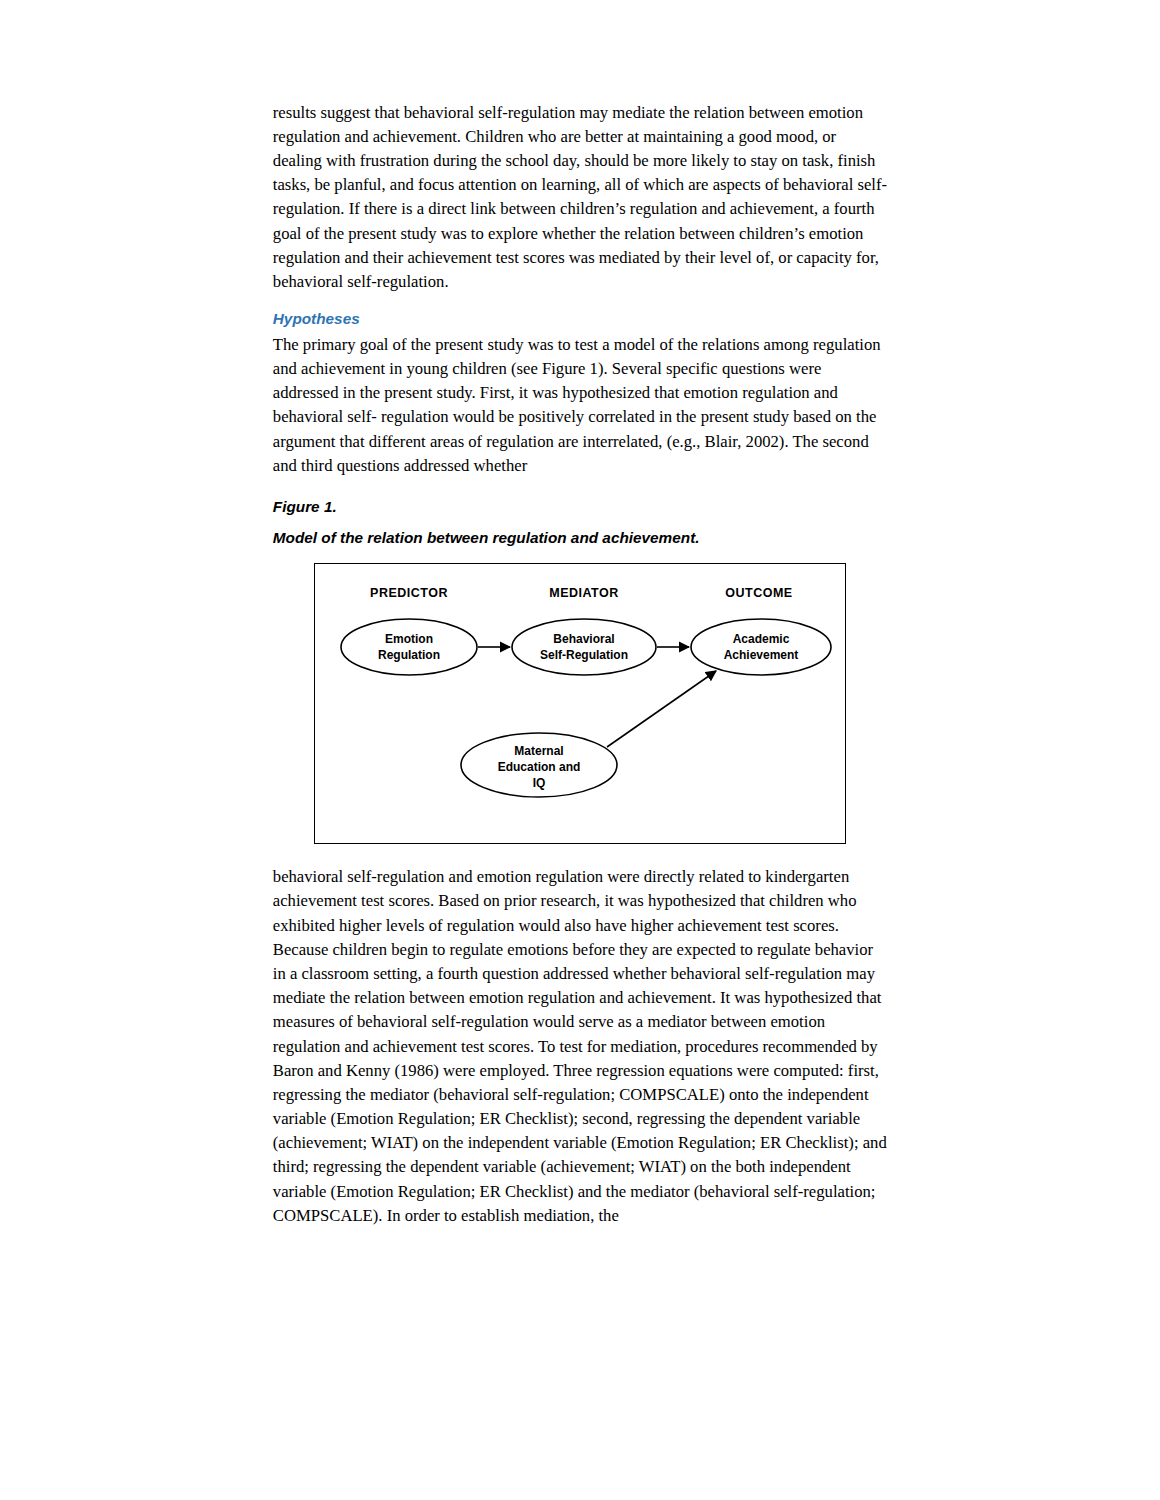results suggest that behavioral self-regulation may mediate the relation between emotion regulation and achievement. Children who are better at maintaining a good mood, or dealing with frustration during the school day, should be more likely to stay on task, finish tasks, be planful, and focus attention on learning, all of which are aspects of behavioral self-regulation. If there is a direct link between children’s regulation and achievement, a fourth goal of the present study was to explore whether the relation between children’s emotion regulation and their achievement test scores was mediated by their level of, or capacity for, behavioral self-regulation.
Hypotheses
The primary goal of the present study was to test a model of the relations among regulation and achievement in young children (see Figure 1). Several specific questions were addressed in the present study. First, it was hypothesized that emotion regulation and behavioral self- regulation would be positively correlated in the present study based on the argument that different areas of regulation are interrelated, (e.g., Blair, 2002). The second and third questions addressed whether
Figure 1.
Model of the relation between regulation and achievement.
PREDICTOR MEDIATOR OUTCOME Emotion Regulation Behavioral Self-Regulation Academic Achievement Maternal Education and IQ
behavioral self-regulation and emotion regulation were directly related to kindergarten achievement test scores. Based on prior research, it was hypothesized that children who exhibited higher levels of regulation would also have higher achievement test scores. Because children begin to regulate emotions before they are expected to regulate behavior in a classroom setting, a fourth question addressed whether behavioral self-regulation may mediate the relation between emotion regulation and achievement. It was hypothesized that measures of behavioral self-regulation would serve as a mediator between emotion regulation and achievement test scores. To test for mediation, procedures recommended by Baron and Kenny (1986) were employed. Three regression equations were computed: first, regressing the mediator (behavioral self-regulation; COMPSCALE) onto the independent variable (Emotion Regulation; ER Checklist); second, regressing the dependent variable (achievement; WIAT) on the independent variable (Emotion Regulation; ER Checklist); and third; regressing the dependent variable (achievement; WIAT) on the both independent variable (Emotion Regulation; ER Checklist) and the mediator (behavioral self-regulation; COMPSCALE). In order to establish mediation, the